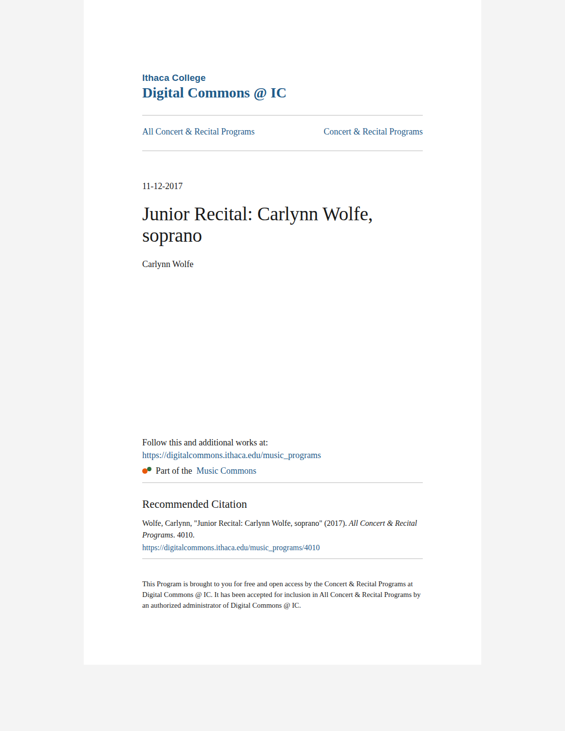Ithaca College
Digital Commons @ IC
All Concert & Recital Programs Concert & Recital Programs
11-12-2017
Junior Recital: Carlynn Wolfe, soprano
Carlynn Wolfe
Follow this and additional works at: https://digitalcommons.ithaca.edu/music_programs
Part of the Music Commons
Recommended Citation
Wolfe, Carlynn, "Junior Recital: Carlynn Wolfe, soprano" (2017). All Concert & Recital Programs. 4010.
https://digitalcommons.ithaca.edu/music_programs/4010
This Program is brought to you for free and open access by the Concert & Recital Programs at Digital Commons @ IC. It has been accepted for inclusion in All Concert & Recital Programs by an authorized administrator of Digital Commons @ IC.